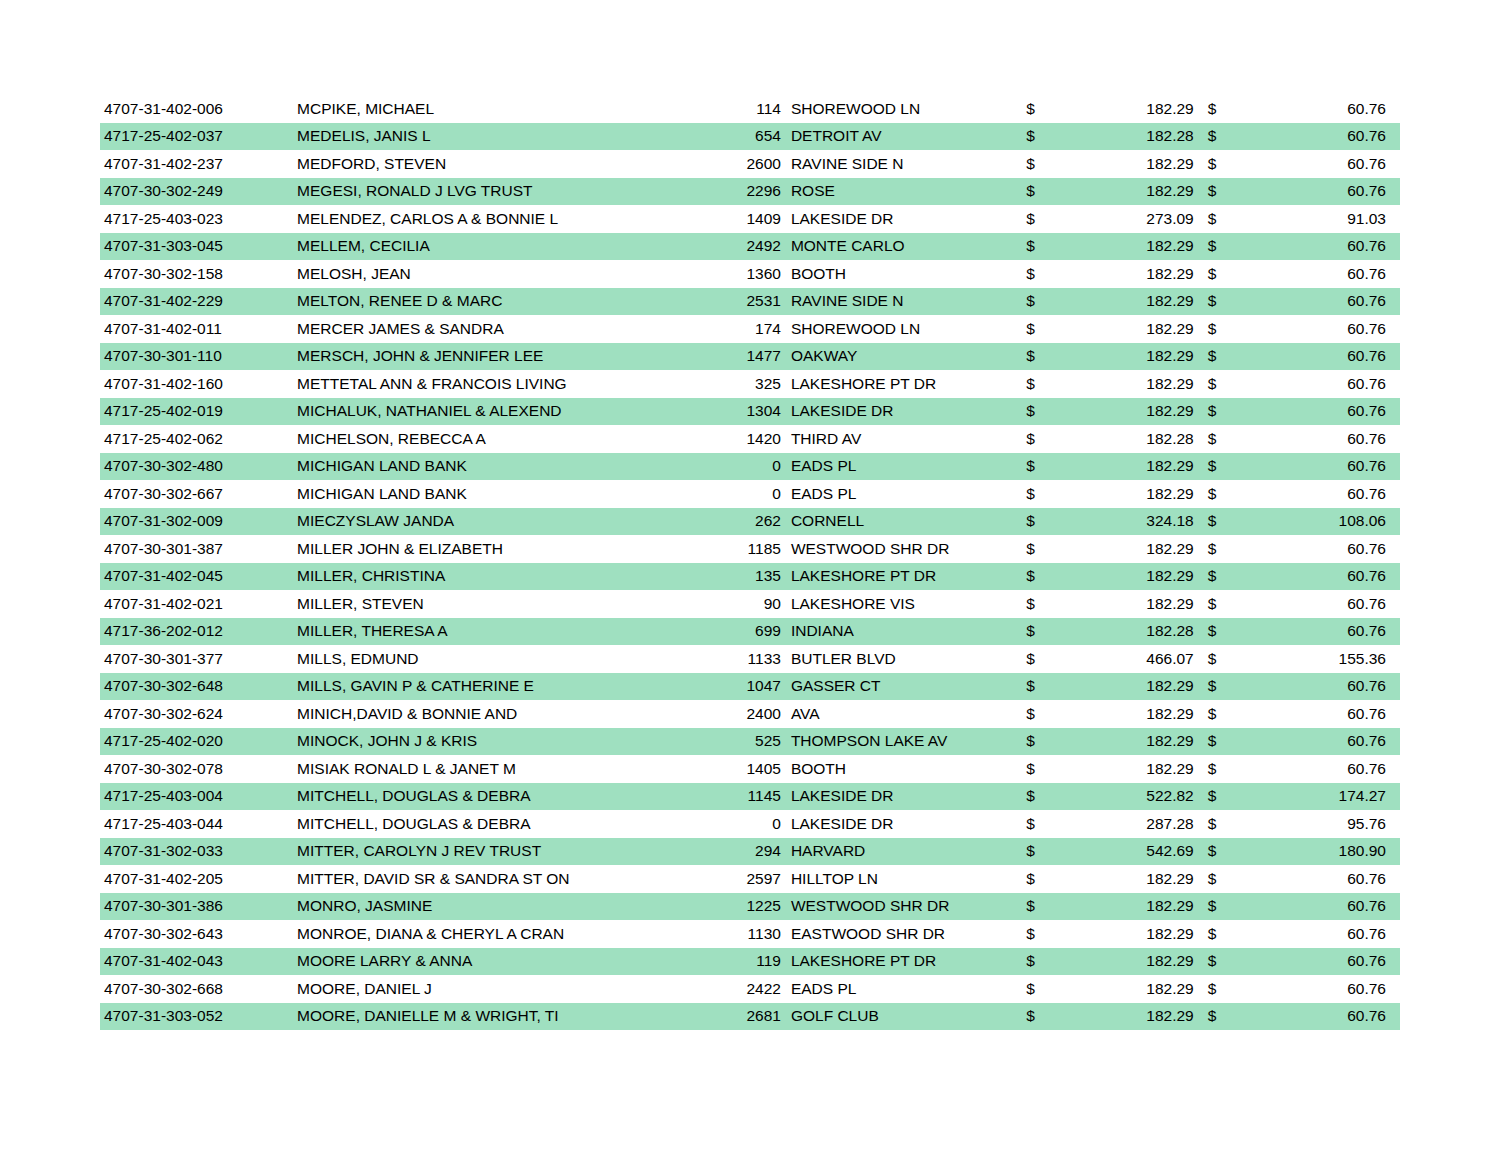| 4707-31-402-006 | MCPIKE, MICHAEL | 114 | SHOREWOOD LN | $ | 182.29 | $ | 60.76 |
| 4717-25-402-037 | MEDELIS, JANIS L | 654 | DETROIT AV | $ | 182.28 | $ | 60.76 |
| 4707-31-402-237 | MEDFORD, STEVEN | 2600 | RAVINE SIDE N | $ | 182.29 | $ | 60.76 |
| 4707-30-302-249 | MEGESI, RONALD J LVG TRUST | 2296 | ROSE | $ | 182.29 | $ | 60.76 |
| 4717-25-403-023 | MELENDEZ, CARLOS A & BONNIE L | 1409 | LAKESIDE DR | $ | 273.09 | $ | 91.03 |
| 4707-31-303-045 | MELLEM, CECILIA | 2492 | MONTE CARLO | $ | 182.29 | $ | 60.76 |
| 4707-30-302-158 | MELOSH, JEAN | 1360 | BOOTH | $ | 182.29 | $ | 60.76 |
| 4707-31-402-229 | MELTON, RENEE D & MARC | 2531 | RAVINE SIDE N | $ | 182.29 | $ | 60.76 |
| 4707-31-402-011 | MERCER JAMES & SANDRA | 174 | SHOREWOOD LN | $ | 182.29 | $ | 60.76 |
| 4707-30-301-110 | MERSCH, JOHN & JENNIFER LEE | 1477 | OAKWAY | $ | 182.29 | $ | 60.76 |
| 4707-31-402-160 | METTETAL ANN & FRANCOIS LIVING | 325 | LAKESHORE PT DR | $ | 182.29 | $ | 60.76 |
| 4717-25-402-019 | MICHALUK, NATHANIEL & ALEXEND | 1304 | LAKESIDE DR | $ | 182.29 | $ | 60.76 |
| 4717-25-402-062 | MICHELSON, REBECCA A | 1420 | THIRD AV | $ | 182.28 | $ | 60.76 |
| 4707-30-302-480 | MICHIGAN LAND BANK | 0 | EADS PL | $ | 182.29 | $ | 60.76 |
| 4707-30-302-667 | MICHIGAN LAND BANK | 0 | EADS PL | $ | 182.29 | $ | 60.76 |
| 4707-31-302-009 | MIECZYSLAW JANDA | 262 | CORNELL | $ | 324.18 | $ | 108.06 |
| 4707-30-301-387 | MILLER JOHN & ELIZABETH | 1185 | WESTWOOD SHR DR | $ | 182.29 | $ | 60.76 |
| 4707-31-402-045 | MILLER, CHRISTINA | 135 | LAKESHORE PT DR | $ | 182.29 | $ | 60.76 |
| 4707-31-402-021 | MILLER, STEVEN | 90 | LAKESHORE VIS | $ | 182.29 | $ | 60.76 |
| 4717-36-202-012 | MILLER, THERESA A | 699 | INDIANA | $ | 182.28 | $ | 60.76 |
| 4707-30-301-377 | MILLS, EDMUND | 1133 | BUTLER BLVD | $ | 466.07 | $ | 155.36 |
| 4707-30-302-648 | MILLS, GAVIN P & CATHERINE E | 1047 | GASSER CT | $ | 182.29 | $ | 60.76 |
| 4707-30-302-624 | MINICH,DAVID & BONNIE AND | 2400 | AVA | $ | 182.29 | $ | 60.76 |
| 4717-25-402-020 | MINOCK, JOHN J & KRIS | 525 | THOMPSON LAKE AV | $ | 182.29 | $ | 60.76 |
| 4707-30-302-078 | MISIAK RONALD L & JANET M | 1405 | BOOTH | $ | 182.29 | $ | 60.76 |
| 4717-25-403-004 | MITCHELL, DOUGLAS & DEBRA | 1145 | LAKESIDE DR | $ | 522.82 | $ | 174.27 |
| 4717-25-403-044 | MITCHELL, DOUGLAS & DEBRA | 0 | LAKESIDE DR | $ | 287.28 | $ | 95.76 |
| 4707-31-302-033 | MITTER, CAROLYN J REV TRUST | 294 | HARVARD | $ | 542.69 | $ | 180.90 |
| 4707-31-402-205 | MITTER, DAVID SR & SANDRA ST ON | 2597 | HILLTOP LN | $ | 182.29 | $ | 60.76 |
| 4707-30-301-386 | MONRO, JASMINE | 1225 | WESTWOOD SHR DR | $ | 182.29 | $ | 60.76 |
| 4707-30-302-643 | MONROE, DIANA & CHERYL A CRAN | 1130 | EASTWOOD SHR DR | $ | 182.29 | $ | 60.76 |
| 4707-31-402-043 | MOORE LARRY & ANNA | 119 | LAKESHORE PT DR | $ | 182.29 | $ | 60.76 |
| 4707-30-302-668 | MOORE, DANIEL J | 2422 | EADS PL | $ | 182.29 | $ | 60.76 |
| 4707-31-303-052 | MOORE, DANIELLE M & WRIGHT, TI | 2681 | GOLF CLUB | $ | 182.29 | $ | 60.76 |